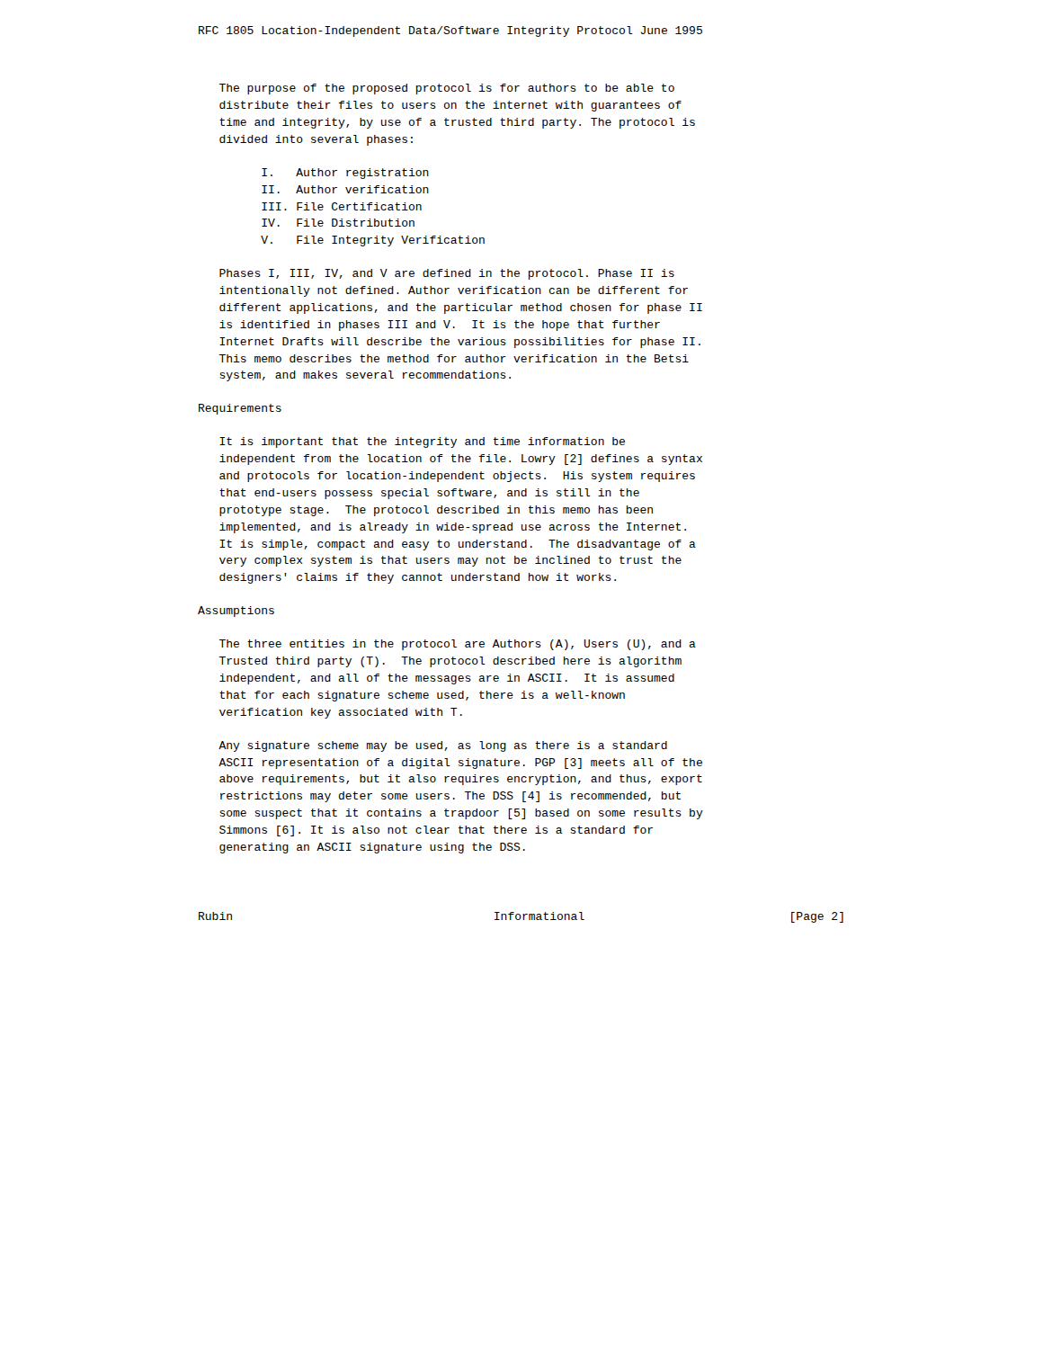RFC 1805 Location-Independent Data/Software Integrity Protocol June 1995
The purpose of the proposed protocol is for authors to be able to distribute their files to users on the internet with guarantees of time and integrity, by use of a trusted third party. The protocol is divided into several phases:
I. Author registration
II. Author verification
III. File Certification
IV. File Distribution
V. File Integrity Verification
Phases I, III, IV, and V are defined in the protocol. Phase II is intentionally not defined. Author verification can be different for different applications, and the particular method chosen for phase II is identified in phases III and V. It is the hope that further Internet Drafts will describe the various possibilities for phase II. This memo describes the method for author verification in the Betsi system, and makes several recommendations.
Requirements
It is important that the integrity and time information be independent from the location of the file. Lowry [2] defines a syntax and protocols for location-independent objects. His system requires that end-users possess special software, and is still in the prototype stage. The protocol described in this memo has been implemented, and is already in wide-spread use across the Internet. It is simple, compact and easy to understand. The disadvantage of a very complex system is that users may not be inclined to trust the designers' claims if they cannot understand how it works.
Assumptions
The three entities in the protocol are Authors (A), Users (U), and a Trusted third party (T). The protocol described here is algorithm independent, and all of the messages are in ASCII. It is assumed that for each signature scheme used, there is a well-known verification key associated with T.
Any signature scheme may be used, as long as there is a standard ASCII representation of a digital signature. PGP [3] meets all of the above requirements, but it also requires encryption, and thus, export restrictions may deter some users. The DSS [4] is recommended, but some suspect that it contains a trapdoor [5] based on some results by Simmons [6]. It is also not clear that there is a standard for generating an ASCII signature using the DSS.
Rubin Informational [Page 2]